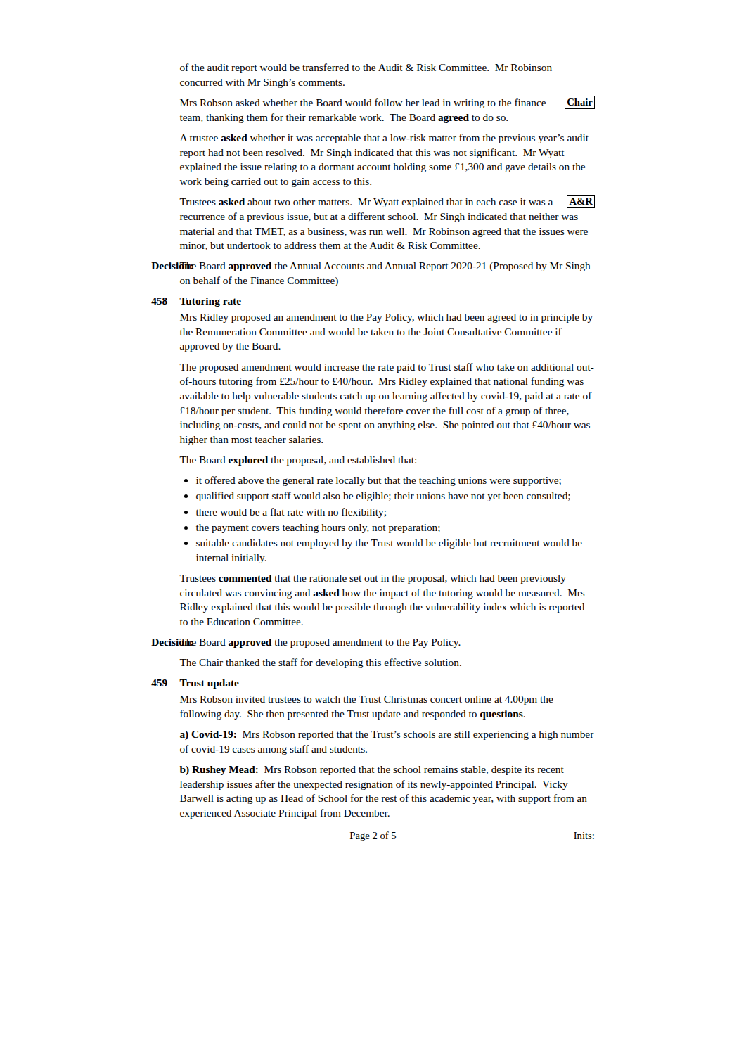of the audit report would be transferred to the Audit & Risk Committee. Mr Robinson concurred with Mr Singh’s comments.
Chair Mrs Robson asked whether the Board would follow her lead in writing to the finance team, thanking them for their remarkable work. The Board agreed to do so.
A trustee asked whether it was acceptable that a low-risk matter from the previous year’s audit report had not been resolved. Mr Singh indicated that this was not significant. Mr Wyatt explained the issue relating to a dormant account holding some £1,300 and gave details on the work being carried out to gain access to this.
A&RTrustees asked about two other matters. Mr Wyatt explained that in each case it was a recurrence of a previous issue, but at a different school. Mr Singh indicated that neither was material and that TMET, as a business, was run well. Mr Robinson agreed that the issues were minor, but undertook to address them at the Audit & Risk Committee.
Decision: The Board approved the Annual Accounts and Annual Report 2020-21 (Proposed by Mr Singh on behalf of the Finance Committee)
458
Tutoring rate
Mrs Ridley proposed an amendment to the Pay Policy, which had been agreed to in principle by the Remuneration Committee and would be taken to the Joint Consultative Committee if approved by the Board.
The proposed amendment would increase the rate paid to Trust staff who take on additional out-of-hours tutoring from £25/hour to £40/hour. Mrs Ridley explained that national funding was available to help vulnerable students catch up on learning affected by covid-19, paid at a rate of £18/hour per student. This funding would therefore cover the full cost of a group of three, including on-costs, and could not be spent on anything else. She pointed out that £40/hour was higher than most teacher salaries.
The Board explored the proposal, and established that:
it offered above the general rate locally but that the teaching unions were supportive;
qualified support staff would also be eligible; their unions have not yet been consulted;
there would be a flat rate with no flexibility;
the payment covers teaching hours only, not preparation;
suitable candidates not employed by the Trust would be eligible but recruitment would be internal initially.
Trustees commented that the rationale set out in the proposal, which had been previously circulated was convincing and asked how the impact of the tutoring would be measured. Mrs Ridley explained that this would be possible through the vulnerability index which is reported to the Education Committee.
Decision: The Board approved the proposed amendment to the Pay Policy.
The Chair thanked the staff for developing this effective solution.
459
Trust update
Mrs Robson invited trustees to watch the Trust Christmas concert online at 4.00pm the following day. She then presented the Trust update and responded to questions.
a) Covid-19: Mrs Robson reported that the Trust’s schools are still experiencing a high number of covid-19 cases among staff and students.
b) Rushey Mead: Mrs Robson reported that the school remains stable, despite its recent leadership issues after the unexpected resignation of its newly-appointed Principal. Vicky Barwell is acting up as Head of School for the rest of this academic year, with support from an experienced Associate Principal from December.
Page 2 of 5
Inits: